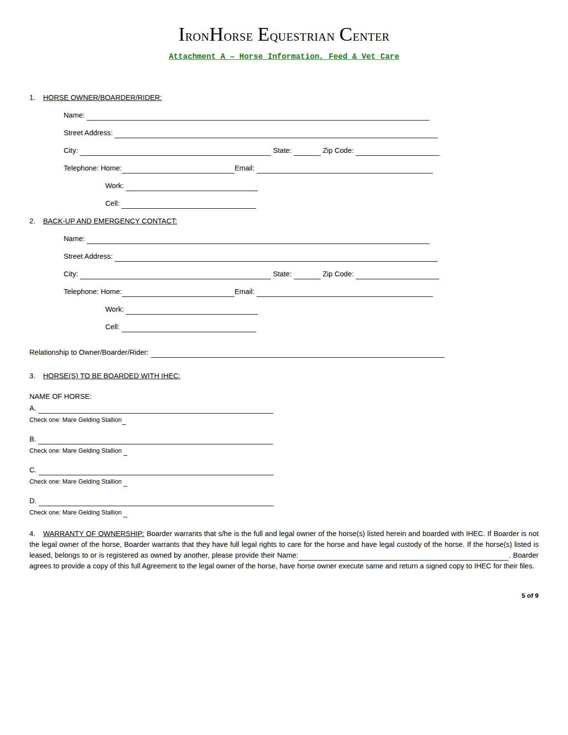IRON HORSE EQUESTRIAN CENTER
Attachment A – Horse Information, Feed & Vet Care
1. HORSE OWNER/BOARDER/RIDER:
Name:
Street Address:
City: State: Zip Code:
Telephone: Home: Email:
Work:
Cell:
2. BACK-UP AND EMERGENCY CONTACT:
Name:
Street Address:
City: State: Zip Code:
Telephone: Home: Email:
Work:
Cell:
Relationship to Owner/Boarder/Rider:
3. HORSE(S) TO BE BOARDED WITH IHEC:
NAME OF HORSE:
A.
Check one: Mare Gelding Stallion
B.
Check one: Mare Gelding Stallion
C.
Check one: Mare Gelding Stallion
D.
Check one: Mare Gelding Stallion
4. WARRANTY OF OWNERSHIP: Boarder warrants that s/he is the full and legal owner of the horse(s) listed herein and boarded with IHEC. If Boarder is not the legal owner of the horse, Boarder warrants that they have full legal rights to care for the horse and have legal custody of the horse. If the horse(s) listed is leased, belongs to or is registered as owned by another, please provide their Name: . Boarder agrees to provide a copy of this full Agreement to the legal owner of the horse, have horse owner execute same and return a signed copy to IHEC for their files.
5 of 9